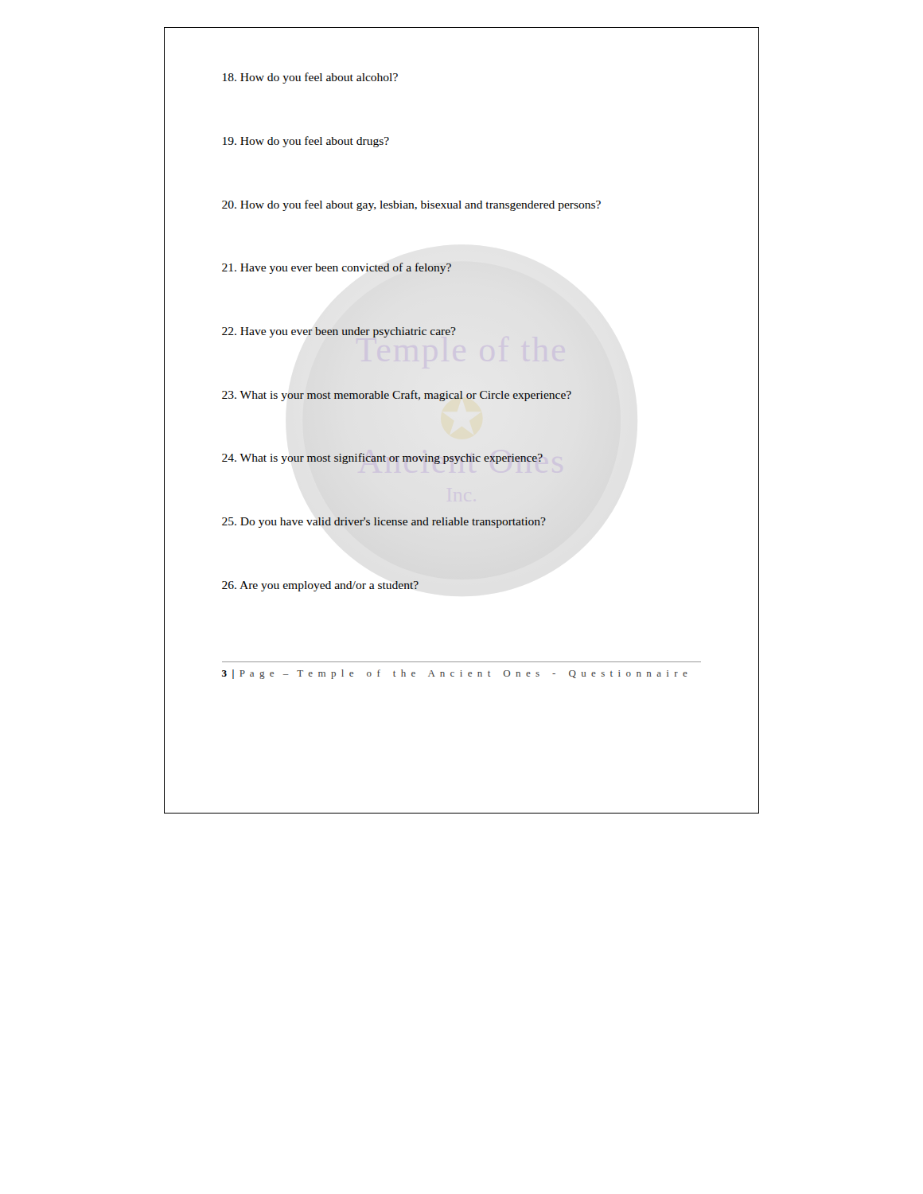Temple of the
✪
Ancient Ones
Inc.
18. How do you feel about alcohol?
19. How do you feel about drugs?
20. How do you feel about gay, lesbian, bisexual and transgendered persons?
21. Have you ever been convicted of a felony?
22. Have you ever been under psychiatric care?
23. What is your most memorable Craft, magical or Circle experience?
24. What is your most significant or moving psychic experience?
25. Do you have valid driver's license and reliable transportation?
26. Are you employed and/or a student?
3 | P a g e – T e m p l e o f t h e A n c i e n t O n e s - Q u e s t i o n n a i r e